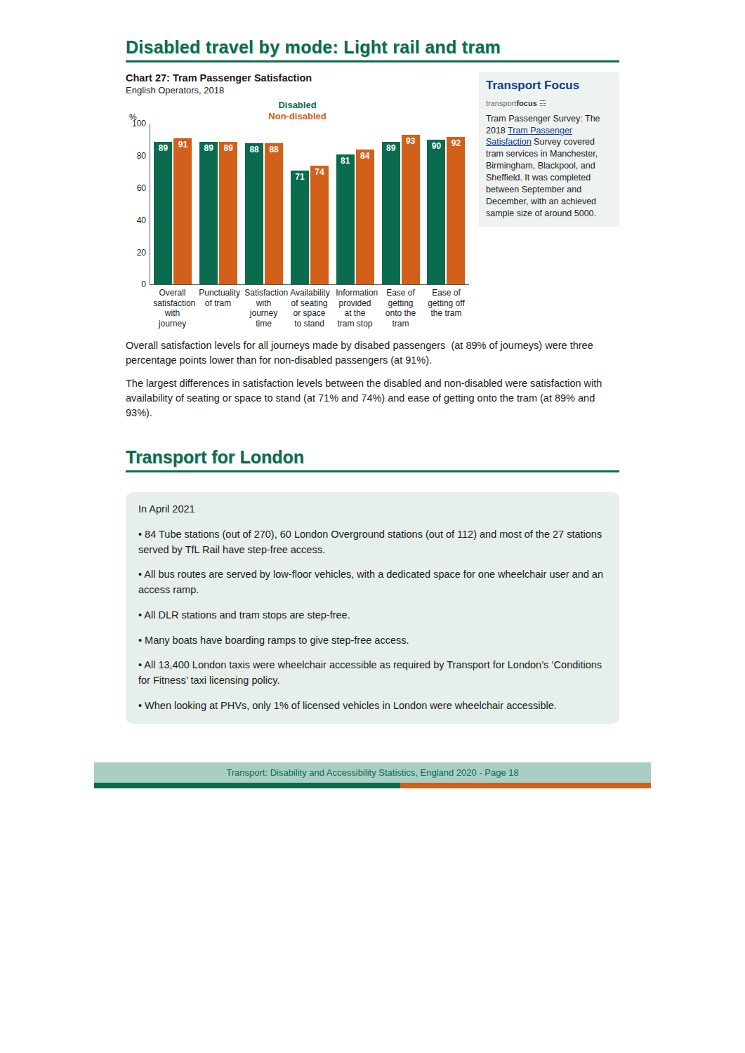Disabled travel by mode: Light rail and tram
Chart 27: Tram Passenger Satisfaction
English Operators, 2018
Disabled
Non-disabled
%
100 80 60 40 20 0
89
91
89
89
88
88
71
74
81
84
89
93
90
92
Overall satisfaction with journey
Punctuality of tram
Satisfaction with journey time
Availability of seating or space to stand
Information provided at the tram stop
Ease of getting onto the tram
Ease of getting off the tram
Transport Focus transportfocus ☶
Tram Passenger Survey: The 2018 Tram Passenger Satisfaction Survey covered tram services in Manchester, Birmingham, Blackpool, and Sheffield. It was completed between September and December, with an achieved sample size of around 5000.
Overall satisfaction levels for all journeys made by disabed passengers (at 89% of journeys) were three percentage points lower than for non-disabled passengers (at 91%).
The largest differences in satisfaction levels between the disabled and non-disabled were satisfaction with availability of seating or space to stand (at 71% and 74%) and ease of getting onto the tram (at 89% and 93%).
Transport for London
In April 2021
• 84 Tube stations (out of 270), 60 London Overground stations (out of 112) and most of the 27 stations served by TfL Rail have step-free access.
• All bus routes are served by low-floor vehicles, with a dedicated space for one wheelchair user and an access ramp.
• All DLR stations and tram stops are step-free.
• Many boats have boarding ramps to give step-free access.
• All 13,400 London taxis were wheelchair accessible as required by Transport for London’s ‘Conditions for Fitness’ taxi licensing policy.
• When looking at PHVs, only 1% of licensed vehicles in London were wheelchair accessible.
Transport: Disability and Accessibility Statistics, England 2020 - Page 18